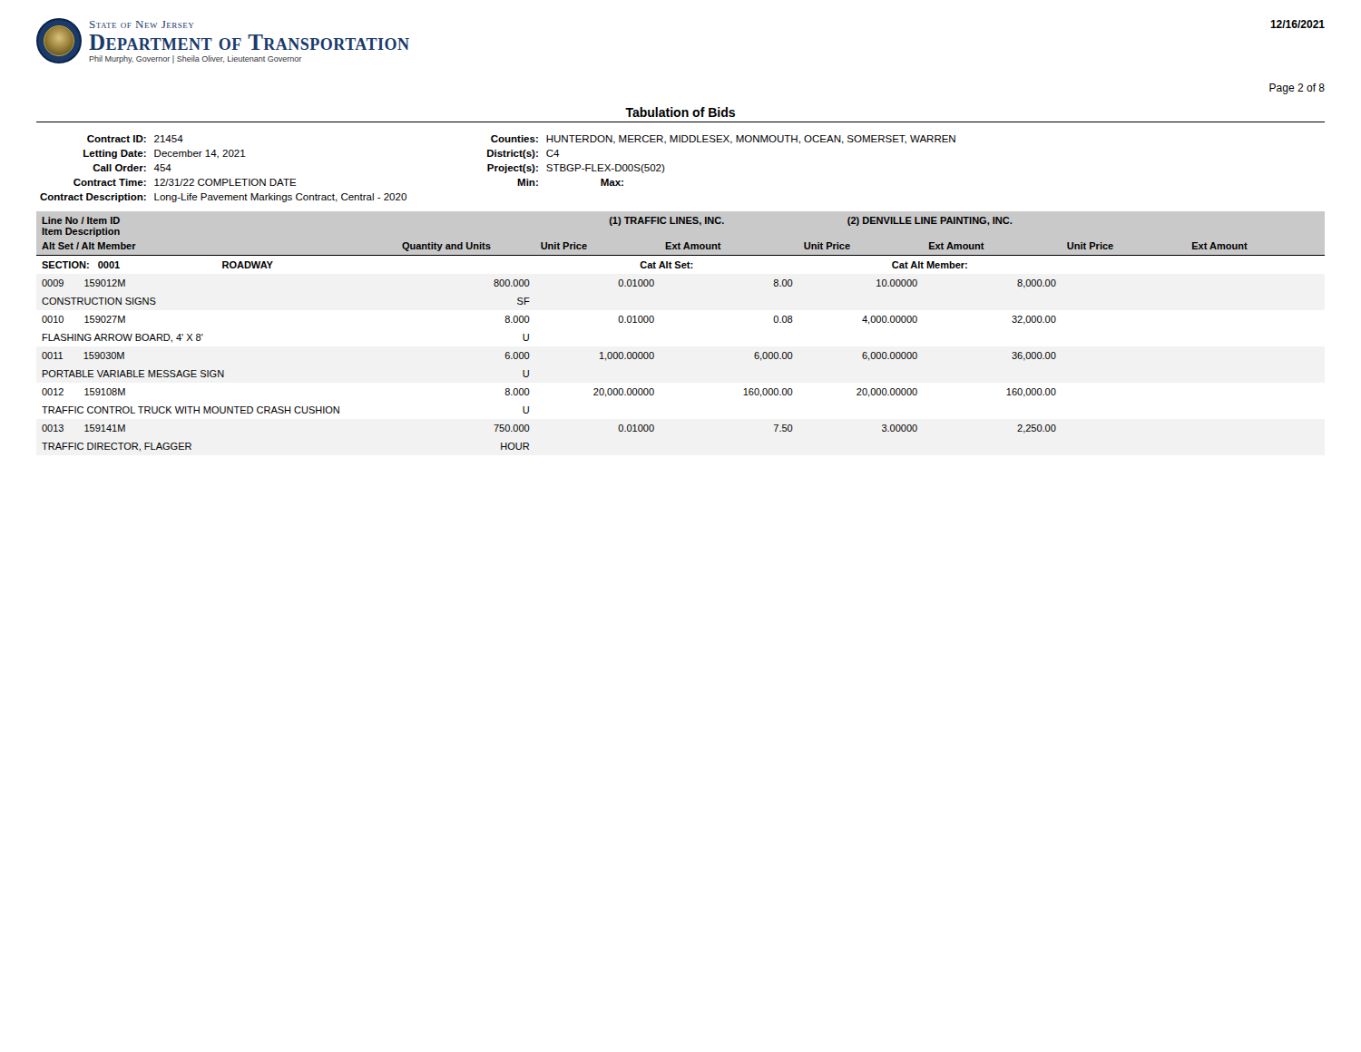State of New Jersey
Department of Transportation
Phil Murphy, Governor | Sheila Oliver, Lieutenant Governor
12/16/2021
Page 2 of 8
Tabulation of Bids
| Contract ID: | 21454 | Counties: | HUNTERDON, MERCER, MIDDLESEX, MONMOUTH, OCEAN, SOMERSET, WARREN |
| Letting Date: | December 14, 2021 | District(s): | C4 |
| Call Order: | 454 | Project(s): | STBGP-FLEX-D00S(502) |
| Contract Time: | 12/31/22 COMPLETION DATE | Min: | Max: |
| Contract Description: | Long-Life Pavement Markings Contract, Central - 2020 |
| Line No / Item ID | | (1) TRAFFIC LINES, INC. | (2) DENVILLE LINE PAINTING, INC. | |
| --- | --- | --- | --- | --- |
| Item Description | | | | |
| Alt Set / Alt Member | Quantity and Units | Unit Price | Ext Amount | Unit Price | Ext Amount | Unit Price | Ext Amount |
| SECTION: 0001 | ROADWAY | | Cat Alt Set: | Cat Alt Member: | |
| 0009 159012M | | 800.000 | 0.01000 | 8.00 | 10.00000 | 8,000.00 | | |
| CONSTRUCTION SIGNS | SF | | | | | | |
| 0010 159027M | | 8.000 | 0.01000 | 0.08 | 4,000.00000 | 32,000.00 | | |
| FLASHING ARROW BOARD, 4' X 8' | U | | | | | | |
| 0011 159030M | | 6.000 | 1,000.00000 | 6,000.00 | 6,000.00000 | 36,000.00 | | |
| PORTABLE VARIABLE MESSAGE SIGN | U | | | | | | |
| 0012 159108M | | 8.000 | 20,000.00000 | 160,000.00 | 20,000.00000 | 160,000.00 | | |
| TRAFFIC CONTROL TRUCK WITH MOUNTED CRASH CUSHION | U | | | | | | |
| 0013 159141M | | 750.000 | 0.01000 | 7.50 | 3.00000 | 2,250.00 | | |
| TRAFFIC DIRECTOR, FLAGGER | HOUR | | | | | | |